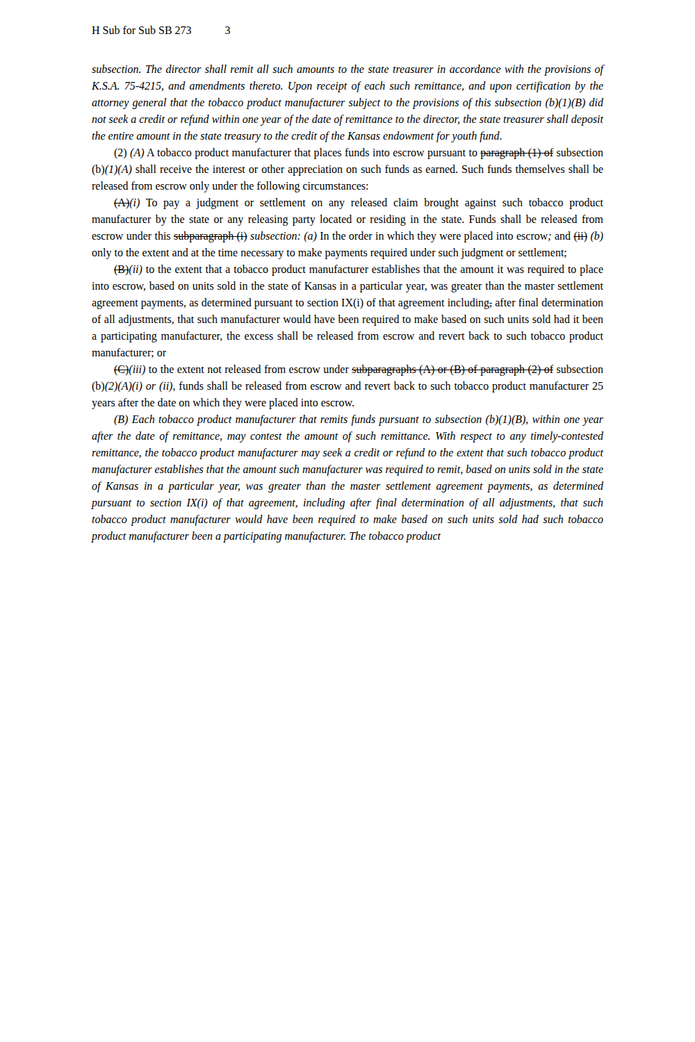H Sub for Sub SB 273 3
subsection. The director shall remit all such amounts to the state treasurer in accordance with the provisions of K.S.A. 75-4215, and amendments thereto. Upon receipt of each such remittance, and upon certification by the attorney general that the tobacco product manufacturer subject to the provisions of this subsection (b)(1)(B) did not seek a credit or refund within one year of the date of remittance to the director, the state treasurer shall deposit the entire amount in the state treasury to the credit of the Kansas endowment for youth fund.
(2) (A) A tobacco product manufacturer that places funds into escrow pursuant to paragraph (1) of subsection (b)(1)(A) shall receive the interest or other appreciation on such funds as earned. Such funds themselves shall be released from escrow only under the following circumstances:
(A)(i) To pay a judgment or settlement on any released claim brought against such tobacco product manufacturer by the state or any releasing party located or residing in the state. Funds shall be released from escrow under this subparagraph (i) subsection: (a) In the order in which they were placed into escrow; and (ii) (b) only to the extent and at the time necessary to make payments required under such judgment or settlement;
(B)(ii) to the extent that a tobacco product manufacturer establishes that the amount it was required to place into escrow, based on units sold in the state of Kansas in a particular year, was greater than the master settlement agreement payments, as determined pursuant to section IX(i) of that agreement including, after final determination of all adjustments, that such manufacturer would have been required to make based on such units sold had it been a participating manufacturer, the excess shall be released from escrow and revert back to such tobacco product manufacturer; or
(C)(iii) to the extent not released from escrow under subparagraphs (A) or (B) of paragraph (2) of subsection (b)(2)(A)(i) or (ii), funds shall be released from escrow and revert back to such tobacco product manufacturer 25 years after the date on which they were placed into escrow.
(B) Each tobacco product manufacturer that remits funds pursuant to subsection (b)(1)(B), within one year after the date of remittance, may contest the amount of such remittance. With respect to any timely-contested remittance, the tobacco product manufacturer may seek a credit or refund to the extent that such tobacco product manufacturer establishes that the amount such manufacturer was required to remit, based on units sold in the state of Kansas in a particular year, was greater than the master settlement agreement payments, as determined pursuant to section IX(i) of that agreement, including after final determination of all adjustments, that such tobacco product manufacturer would have been required to make based on such units sold had such tobacco product manufacturer been a participating manufacturer. The tobacco product